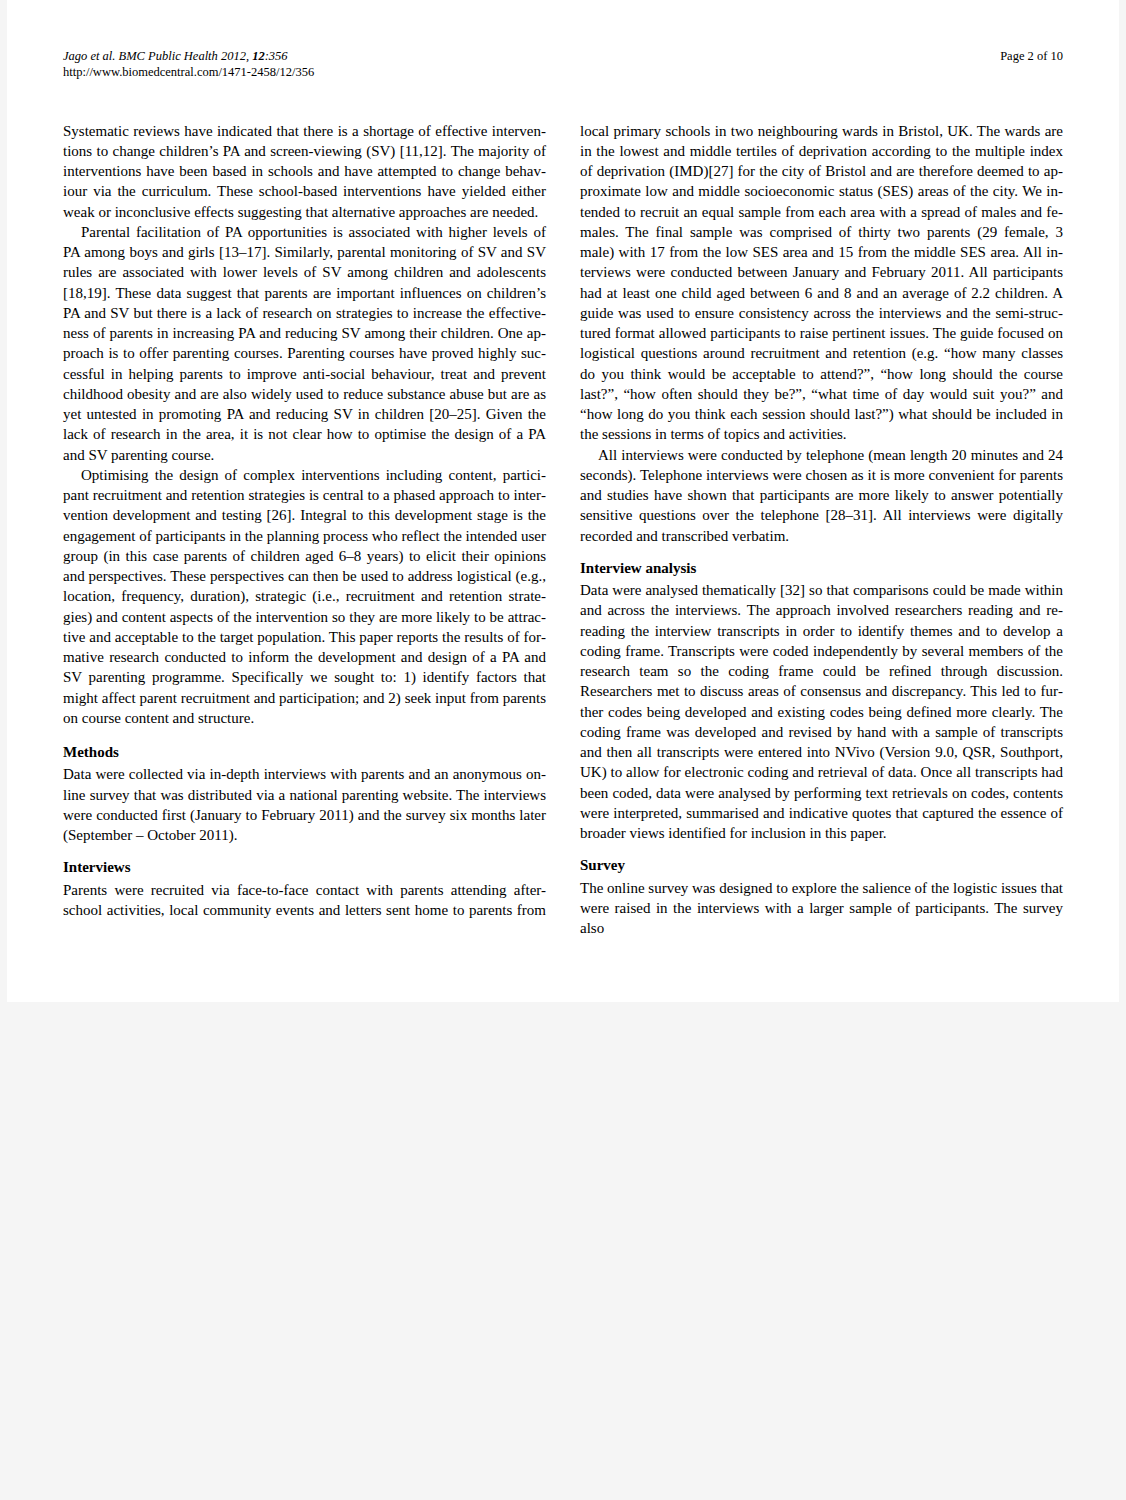Jago et al. BMC Public Health 2012, 12:356
http://www.biomedcentral.com/1471-2458/12/356
Page 2 of 10
Systematic reviews have indicated that there is a shortage of effective interventions to change children’s PA and screen-viewing (SV) [11,12]. The majority of interventions have been based in schools and have attempted to change behaviour via the curriculum. These school-based interventions have yielded either weak or inconclusive effects suggesting that alternative approaches are needed.
Parental facilitation of PA opportunities is associated with higher levels of PA among boys and girls [13–17]. Similarly, parental monitoring of SV and SV rules are associated with lower levels of SV among children and adolescents [18,19]. These data suggest that parents are important influences on children’s PA and SV but there is a lack of research on strategies to increase the effectiveness of parents in increasing PA and reducing SV among their children. One approach is to offer parenting courses. Parenting courses have proved highly successful in helping parents to improve anti-social behaviour, treat and prevent childhood obesity and are also widely used to reduce substance abuse but are as yet untested in promoting PA and reducing SV in children [20–25]. Given the lack of research in the area, it is not clear how to optimise the design of a PA and SV parenting course.
Optimising the design of complex interventions including content, participant recruitment and retention strategies is central to a phased approach to intervention development and testing [26]. Integral to this development stage is the engagement of participants in the planning process who reflect the intended user group (in this case parents of children aged 6–8 years) to elicit their opinions and perspectives. These perspectives can then be used to address logistical (e.g., location, frequency, duration), strategic (i.e., recruitment and retention strategies) and content aspects of the intervention so they are more likely to be attractive and acceptable to the target population. This paper reports the results of formative research conducted to inform the development and design of a PA and SV parenting programme. Specifically we sought to: 1) identify factors that might affect parent recruitment and participation; and 2) seek input from parents on course content and structure.
Methods
Data were collected via in-depth interviews with parents and an anonymous online survey that was distributed via a national parenting website. The interviews were conducted first (January to February 2011) and the survey six months later (September – October 2011).
Interviews
Parents were recruited via face-to-face contact with parents attending after-school activities, local community events and letters sent home to parents from local primary schools in two neighbouring wards in Bristol, UK. The wards are in the lowest and middle tertiles of deprivation according to the multiple index of deprivation (IMD)[27] for the city of Bristol and are therefore deemed to approximate low and middle socioeconomic status (SES) areas of the city. We intended to recruit an equal sample from each area with a spread of males and females. The final sample was comprised of thirty two parents (29 female, 3 male) with 17 from the low SES area and 15 from the middle SES area. All interviews were conducted between January and February 2011. All participants had at least one child aged between 6 and 8 and an average of 2.2 children. A guide was used to ensure consistency across the interviews and the semi-structured format allowed participants to raise pertinent issues. The guide focused on logistical questions around recruitment and retention (e.g. “how many classes do you think would be acceptable to attend?”, “how long should the course last?”, “how often should they be?”, “what time of day would suit you?” and “how long do you think each session should last?”) what should be included in the sessions in terms of topics and activities.
All interviews were conducted by telephone (mean length 20 minutes and 24 seconds). Telephone interviews were chosen as it is more convenient for parents and studies have shown that participants are more likely to answer potentially sensitive questions over the telephone [28–31]. All interviews were digitally recorded and transcribed verbatim.
Interview analysis
Data were analysed thematically [32] so that comparisons could be made within and across the interviews. The approach involved researchers reading and re-reading the interview transcripts in order to identify themes and to develop a coding frame. Transcripts were coded independently by several members of the research team so the coding frame could be refined through discussion. Researchers met to discuss areas of consensus and discrepancy. This led to further codes being developed and existing codes being defined more clearly. The coding frame was developed and revised by hand with a sample of transcripts and then all transcripts were entered into NVivo (Version 9.0, QSR, Southport, UK) to allow for electronic coding and retrieval of data. Once all transcripts had been coded, data were analysed by performing text retrievals on codes, contents were interpreted, summarised and indicative quotes that captured the essence of broader views identified for inclusion in this paper.
Survey
The online survey was designed to explore the salience of the logistic issues that were raised in the interviews with a larger sample of participants. The survey also